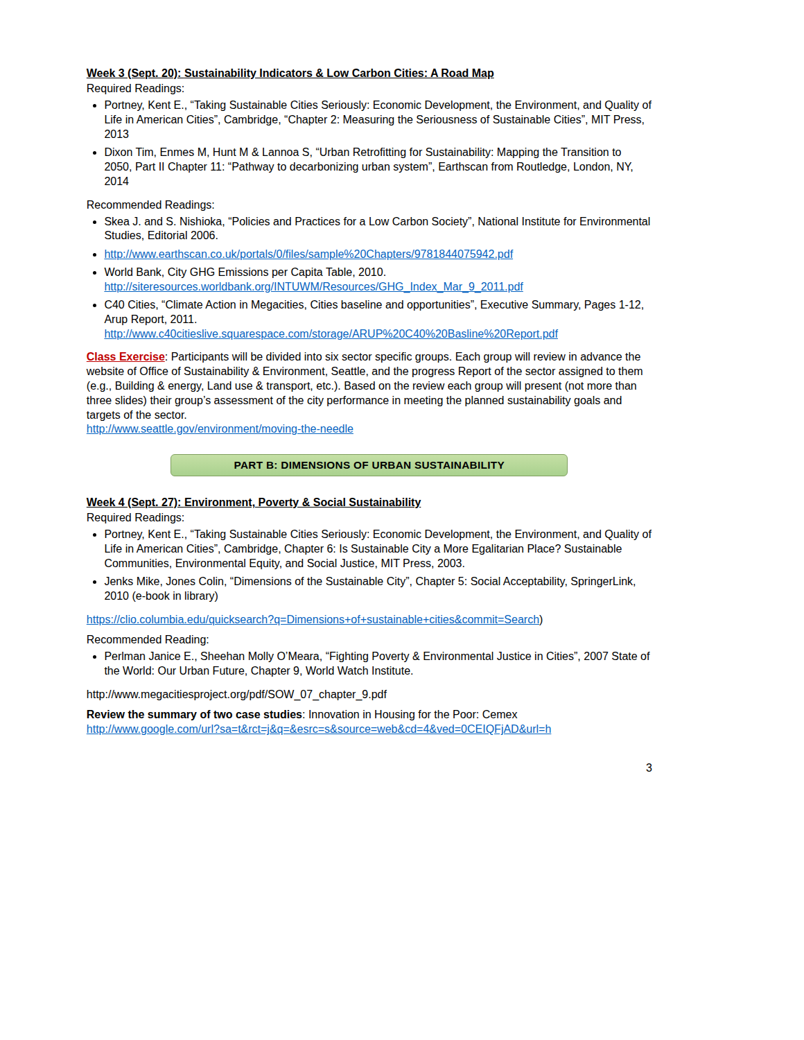Week 3 (Sept. 20): Sustainability Indicators & Low Carbon Cities: A Road Map
Required Readings:
Portney, Kent E., “Taking Sustainable Cities Seriously: Economic Development, the Environment, and Quality of Life in American Cities”, Cambridge, “Chapter 2: Measuring the Seriousness of Sustainable Cities”, MIT Press, 2013
Dixon Tim, Enmes M, Hunt M & Lannoa S, “Urban Retrofitting for Sustainability: Mapping the Transition to 2050, Part II Chapter 11: “Pathway to decarbonizing urban system”, Earthscan from Routledge, London, NY, 2014
Recommended Readings:
Skea J. and S. Nishioka, “Policies and Practices for a Low Carbon Society”, National Institute for Environmental Studies, Editorial 2006.
http://www.earthscan.co.uk/portals/0/files/sample%20Chapters/9781844075942.pdf
World Bank, City GHG Emissions per Capita Table, 2010.
http://siteresources.worldbank.org/INTUWM/Resources/GHG_Index_Mar_9_2011.pdf
C40 Cities, “Climate Action in Megacities, Cities baseline and opportunities”, Executive Summary, Pages 1-12, Arup Report, 2011.
http://www.c40citieslive.squarespace.com/storage/ARUP%20C40%20Basline%20Report.pdf
Class Exercise: Participants will be divided into six sector specific groups. Each group will review in advance the website of Office of Sustainability & Environment, Seattle, and the progress Report of the sector assigned to them (e.g., Building & energy, Land use & transport, etc.). Based on the review each group will present (not more than three slides) their group’s assessment of the city performance in meeting the planned sustainability goals and targets of the sector.
http://www.seattle.gov/environment/moving-the-needle
PART B: DIMENSIONS OF URBAN SUSTAINABILITY
Week 4 (Sept. 27): Environment, Poverty & Social Sustainability
Required Readings:
Portney, Kent E., “Taking Sustainable Cities Seriously: Economic Development, the Environment, and Quality of Life in American Cities”, Cambridge, Chapter 6: Is Sustainable City a More Egalitarian Place? Sustainable Communities, Environmental Equity, and Social Justice, MIT Press, 2003.
Jenks Mike, Jones Colin, “Dimensions of the Sustainable City”, Chapter 5: Social Acceptability, SpringerLink, 2010 (e-book in library)
https://clio.columbia.edu/quicksearch?q=Dimensions+of+sustainable+cities&commit=Search)
Recommended Reading:
Perlman Janice E., Sheehan Molly O’Meara, “Fighting Poverty & Environmental Justice in Cities”, 2007 State of the World: Our Urban Future, Chapter 9, World Watch Institute.
http://www.megacitiesproject.org/pdf/SOW_07_chapter_9.pdf
Review the summary of two case studies: Innovation in Housing for the Poor: Cemex
http://www.google.com/url?sa=t&rct=j&q=&esrc=s&source=web&cd=4&ved=0CEIQFjAD&url=h
3